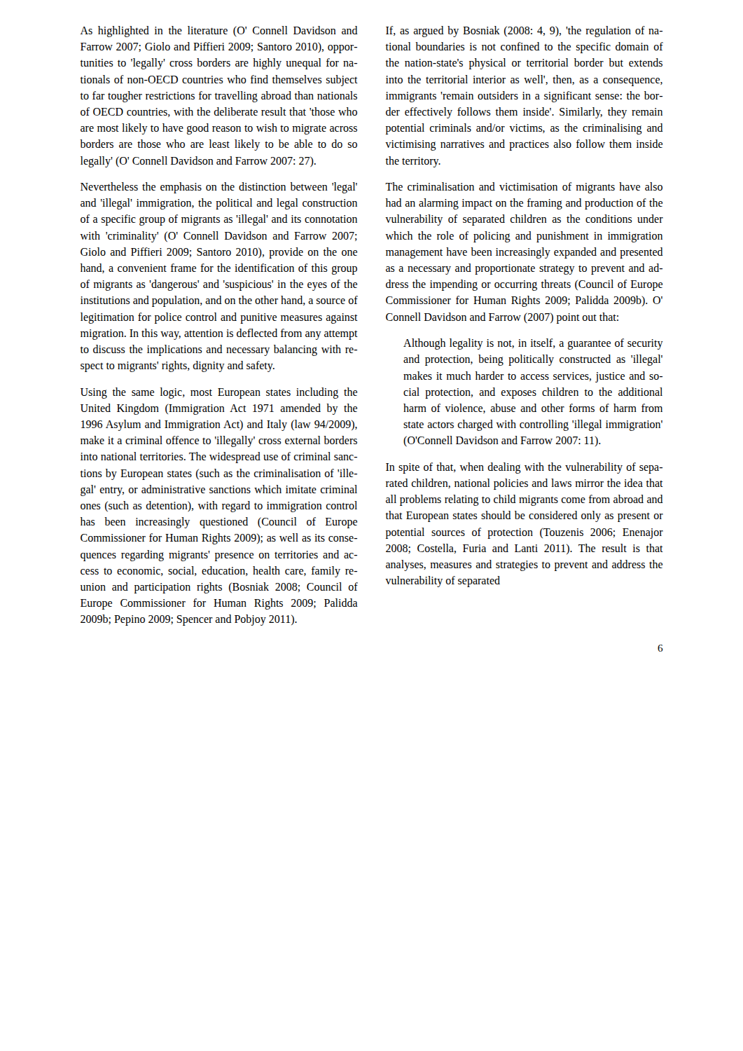As highlighted in the literature (O' Connell Davidson and Farrow 2007; Giolo and Piffieri 2009; Santoro 2010), opportunities to 'legally' cross borders are highly unequal for nationals of non-OECD countries who find themselves subject to far tougher restrictions for travelling abroad than nationals of OECD countries, with the deliberate result that 'those who are most likely to have good reason to wish to migrate across borders are those who are least likely to be able to do so legally' (O' Connell Davidson and Farrow 2007: 27).
Nevertheless the emphasis on the distinction between 'legal' and 'illegal' immigration, the political and legal construction of a specific group of migrants as 'illegal' and its connotation with 'criminality' (O' Connell Davidson and Farrow 2007; Giolo and Piffieri 2009; Santoro 2010), provide on the one hand, a convenient frame for the identification of this group of migrants as 'dangerous' and 'suspicious' in the eyes of the institutions and population, and on the other hand, a source of legitimation for police control and punitive measures against migration. In this way, attention is deflected from any attempt to discuss the implications and necessary balancing with respect to migrants' rights, dignity and safety.
Using the same logic, most European states including the United Kingdom (Immigration Act 1971 amended by the 1996 Asylum and Immigration Act) and Italy (law 94/2009), make it a criminal offence to 'illegally' cross external borders into national territories. The widespread use of criminal sanctions by European states (such as the criminalisation of 'illegal' entry, or administrative sanctions which imitate criminal ones (such as detention), with regard to immigration control has been increasingly questioned (Council of Europe Commissioner for Human Rights 2009); as well as its consequences regarding migrants' presence on territories and access to economic, social, education, health care, family reunion and participation rights (Bosniak 2008; Council of Europe Commissioner for Human Rights 2009; Palidda 2009b; Pepino 2009; Spencer and Pobjoy 2011).
If, as argued by Bosniak (2008: 4, 9), 'the regulation of national boundaries is not confined to the specific domain of the nation-state's physical or territorial border but extends into the territorial interior as well', then, as a consequence, immigrants 'remain outsiders in a significant sense: the border effectively follows them inside'. Similarly, they remain potential criminals and/or victims, as the criminalising and victimising narratives and practices also follow them inside the territory.
The criminalisation and victimisation of migrants have also had an alarming impact on the framing and production of the vulnerability of separated children as the conditions under which the role of policing and punishment in immigration management have been increasingly expanded and presented as a necessary and proportionate strategy to prevent and address the impending or occurring threats (Council of Europe Commissioner for Human Rights 2009; Palidda 2009b). O' Connell Davidson and Farrow (2007) point out that:
Although legality is not, in itself, a guarantee of security and protection, being politically constructed as 'illegal' makes it much harder to access services, justice and social protection, and exposes children to the additional harm of violence, abuse and other forms of harm from state actors charged with controlling 'illegal immigration' (O'Connell Davidson and Farrow 2007: 11).
In spite of that, when dealing with the vulnerability of separated children, national policies and laws mirror the idea that all problems relating to child migrants come from abroad and that European states should be considered only as present or potential sources of protection (Touzenis 2006; Enenajor 2008; Costella, Furia and Lanti 2011). The result is that analyses, measures and strategies to prevent and address the vulnerability of separated
6